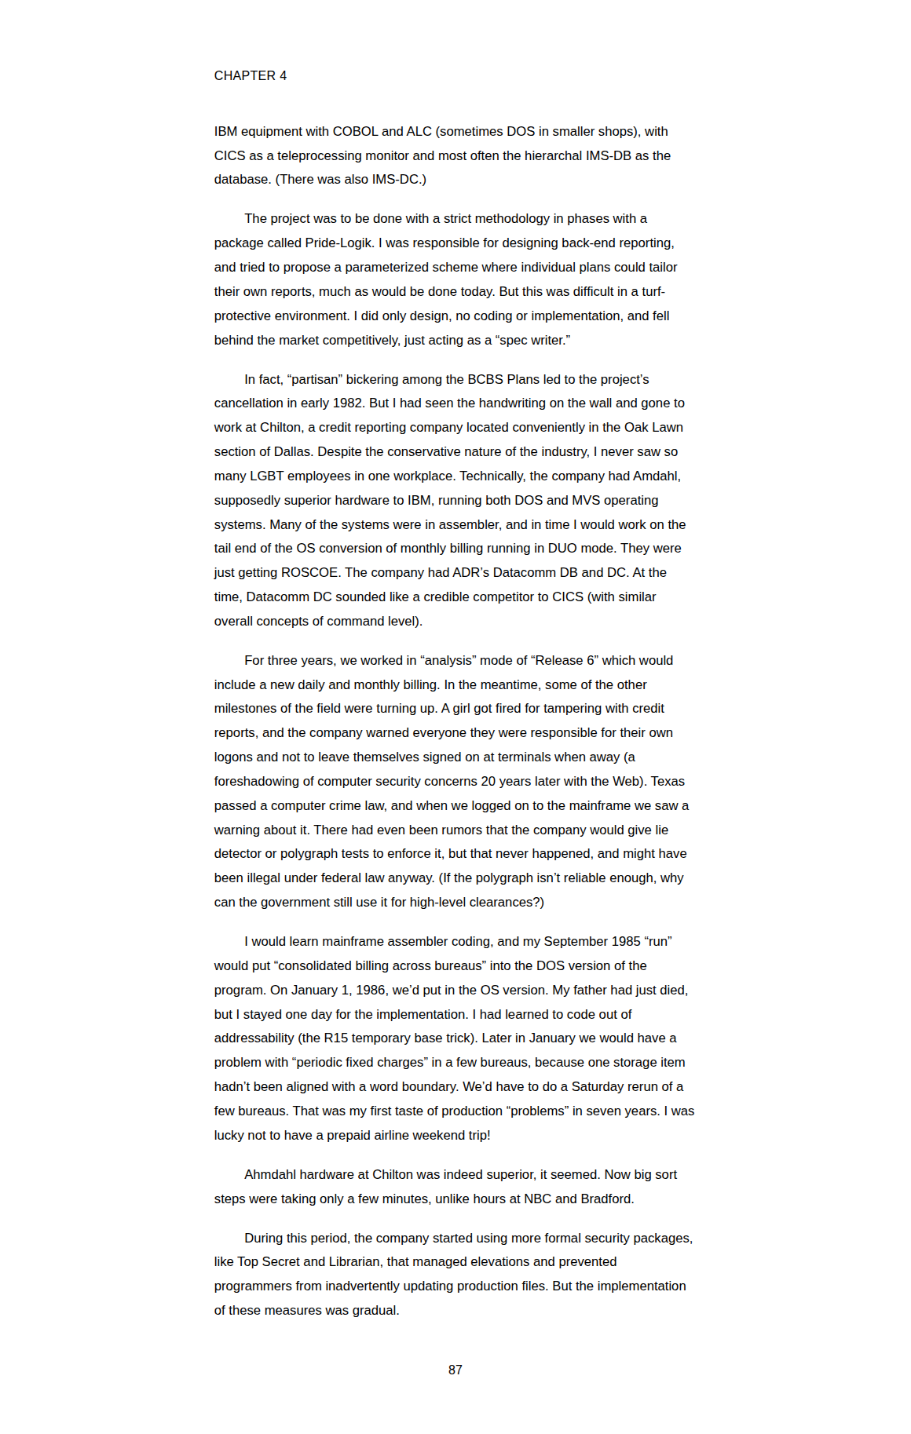CHAPTER 4
IBM equipment with COBOL and ALC (sometimes DOS in smaller shops), with CICS as a teleprocessing monitor and most often the hierarchal IMS-DB as the database. (There was also IMS-DC.)
The project was to be done with a strict methodology in phases with a package called Pride-Logik. I was responsible for designing back-end reporting, and tried to propose a parameterized scheme where individual plans could tailor their own reports, much as would be done today. But this was difficult in a turf-protective environment. I did only design, no coding or implementation, and fell behind the market competitively, just acting as a “spec writer.”
In fact, “partisan” bickering among the BCBS Plans led to the project’s cancellation in early 1982. But I had seen the handwriting on the wall and gone to work at Chilton, a credit reporting company located conveniently in the Oak Lawn section of Dallas. Despite the conservative nature of the industry, I never saw so many LGBT employees in one workplace. Technically, the company had Amdahl, supposedly superior hardware to IBM, running both DOS and MVS operating systems. Many of the systems were in assembler, and in time I would work on the tail end of the OS conversion of monthly billing running in DUO mode. They were just getting ROSCOE. The company had ADR’s Datacomm DB and DC. At the time, Datacomm DC sounded like a credible competitor to CICS (with similar overall concepts of command level).
For three years, we worked in “analysis” mode of “Release 6” which would include a new daily and monthly billing. In the meantime, some of the other milestones of the field were turning up. A girl got fired for tampering with credit reports, and the company warned everyone they were responsible for their own logons and not to leave themselves signed on at terminals when away (a foreshadowing of computer security concerns 20 years later with the Web). Texas passed a computer crime law, and when we logged on to the mainframe we saw a warning about it. There had even been rumors that the company would give lie detector or polygraph tests to enforce it, but that never happened, and might have been illegal under federal law anyway. (If the polygraph isn’t reliable enough, why can the government still use it for high-level clearances?)
I would learn mainframe assembler coding, and my September 1985 “run” would put “consolidated billing across bureaus” into the DOS version of the program. On January 1, 1986, we’d put in the OS version. My father had just died, but I stayed one day for the implementation. I had learned to code out of addressability (the R15 temporary base trick). Later in January we would have a problem with “periodic fixed charges” in a few bureaus, because one storage item hadn’t been aligned with a word boundary. We’d have to do a Saturday rerun of a few bureaus. That was my first taste of production “problems” in seven years. I was lucky not to have a prepaid airline weekend trip!
Ahmdahl hardware at Chilton was indeed superior, it seemed. Now big sort steps were taking only a few minutes, unlike hours at NBC and Bradford.
During this period, the company started using more formal security packages, like Top Secret and Librarian, that managed elevations and prevented programmers from inadvertently updating production files. But the implementation of these measures was gradual.
87